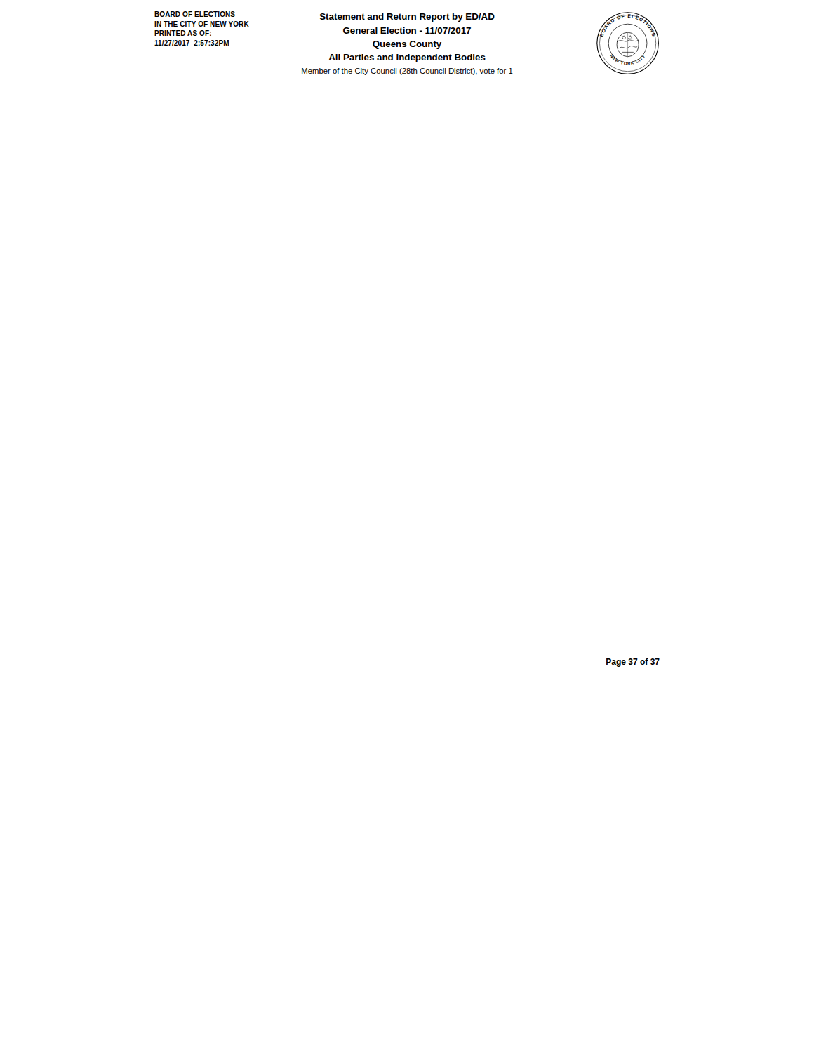BOARD OF ELECTIONS
IN THE CITY OF NEW YORK
PRINTED AS OF:
11/27/2017 2:57:32PM
Statement and Return Report by ED/AD
General Election - 11/07/2017
Queens County
All Parties and Independent Bodies
Member of the City Council (28th Council District), vote for 1
BOARD OF ELECTIONS NEW YORK CITY
Page 37 of 37